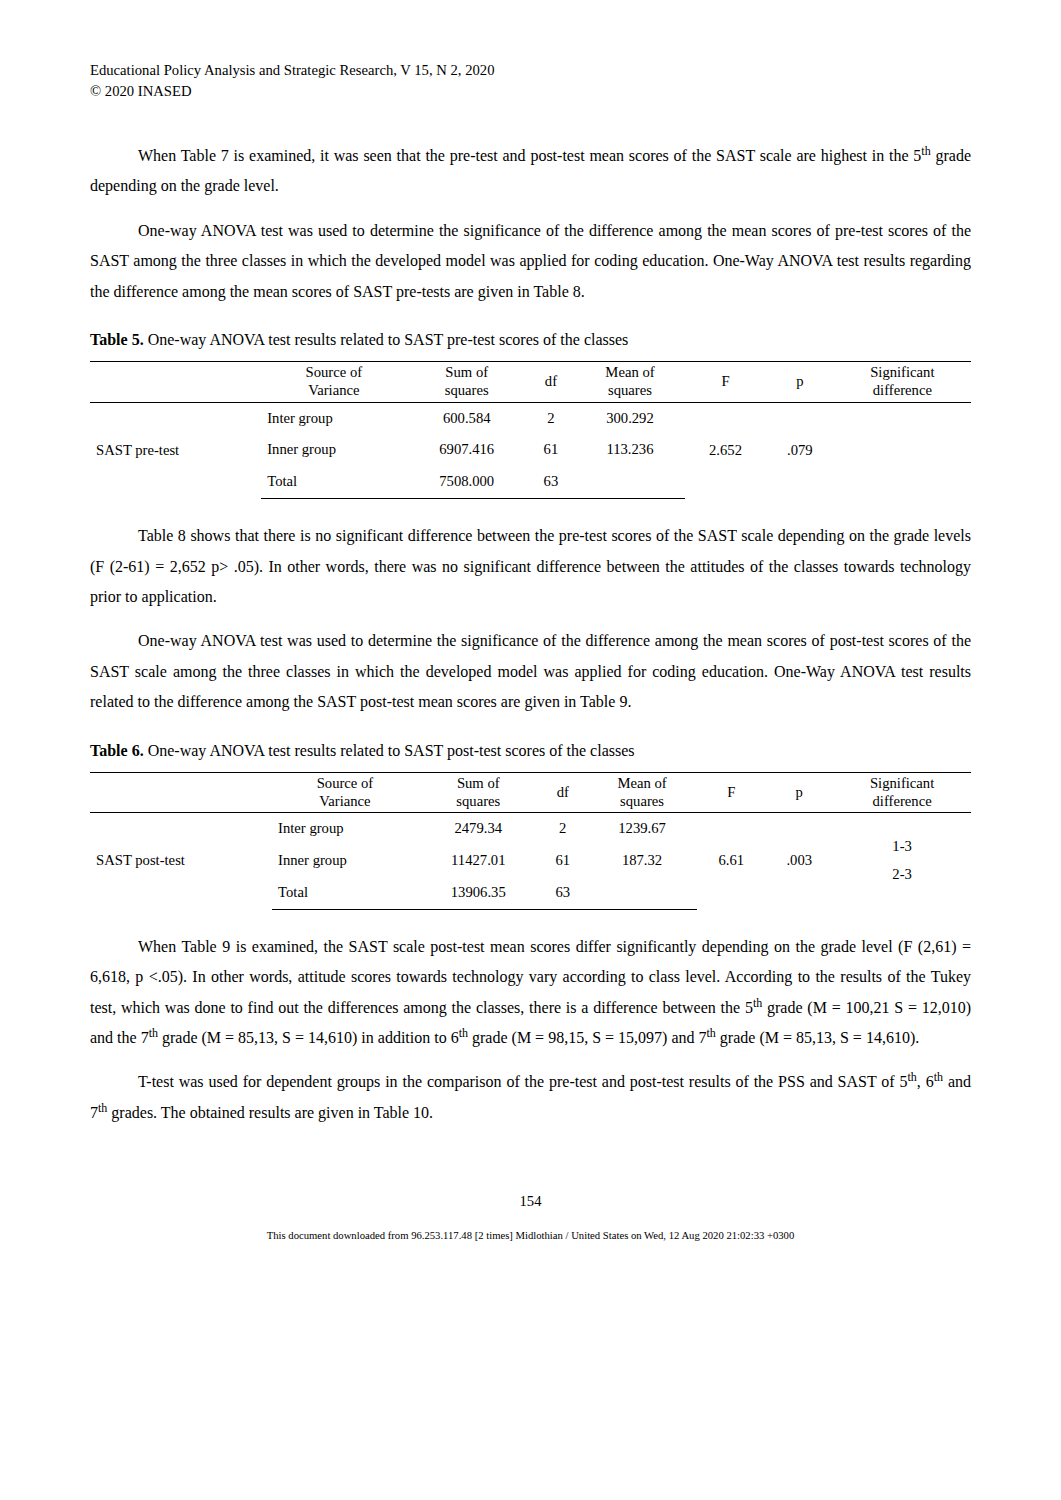Educational Policy Analysis and Strategic Research, V 15, N 2, 2020
© 2020 INASED
When Table 7 is examined, it was seen that the pre-test and post-test mean scores of the SAST scale are highest in the 5th grade depending on the grade level.
One-way ANOVA test was used to determine the significance of the difference among the mean scores of pre-test scores of the SAST among the three classes in which the developed model was applied for coding education. One-Way ANOVA test results regarding the difference among the mean scores of SAST pre-tests are given in Table 8.
Table 5. One-way ANOVA test results related to SAST pre-test scores of the classes
| | Source of Variance | Sum of squares | df | Mean of squares | F | p | Significant difference |
| --- | --- | --- | --- | --- | --- | --- | --- |
| SAST pre-test | Inter group | 600.584 | 2 | 300.292 | 2.652 | .079 | |
| Inner group | 6907.416 | 61 | 113.236 |
| Total | 7508.000 | 63 | |
Table 8 shows that there is no significant difference between the pre-test scores of the SAST scale depending on the grade levels (F (2-61) = 2,652 p> .05). In other words, there was no significant difference between the attitudes of the classes towards technology prior to application.
One-way ANOVA test was used to determine the significance of the difference among the mean scores of post-test scores of the SAST scale among the three classes in which the developed model was applied for coding education. One-Way ANOVA test results related to the difference among the SAST post-test mean scores are given in Table 9.
Table 6. One-way ANOVA test results related to SAST post-test scores of the classes
| | Source of Variance | Sum of squares | df | Mean of squares | F | p | Significant difference |
| --- | --- | --- | --- | --- | --- | --- | --- |
| SAST post-test | Inter group | 2479.34 | 2 | 1239.67 | 6.61 | .003 | 1-3 2-3 |
| Inner group | 11427.01 | 61 | 187.32 |
| Total | 13906.35 | 63 | |
When Table 9 is examined, the SAST scale post-test mean scores differ significantly depending on the grade level (F (2,61) = 6,618, p <.05). In other words, attitude scores towards technology vary according to class level. According to the results of the Tukey test, which was done to find out the differences among the classes, there is a difference between the 5th grade (M = 100,21 S = 12,010) and the 7th grade (M = 85,13, S = 14,610) in addition to 6th grade (M = 98,15, S = 15,097) and 7th grade (M = 85,13, S = 14,610).
T-test was used for dependent groups in the comparison of the pre-test and post-test results of the PSS and SAST of 5th, 6th and 7th grades. The obtained results are given in Table 10.
154
This document downloaded from 96.253.117.48 [2 times] Midlothian / United States on Wed, 12 Aug 2020 21:02:33 +0300